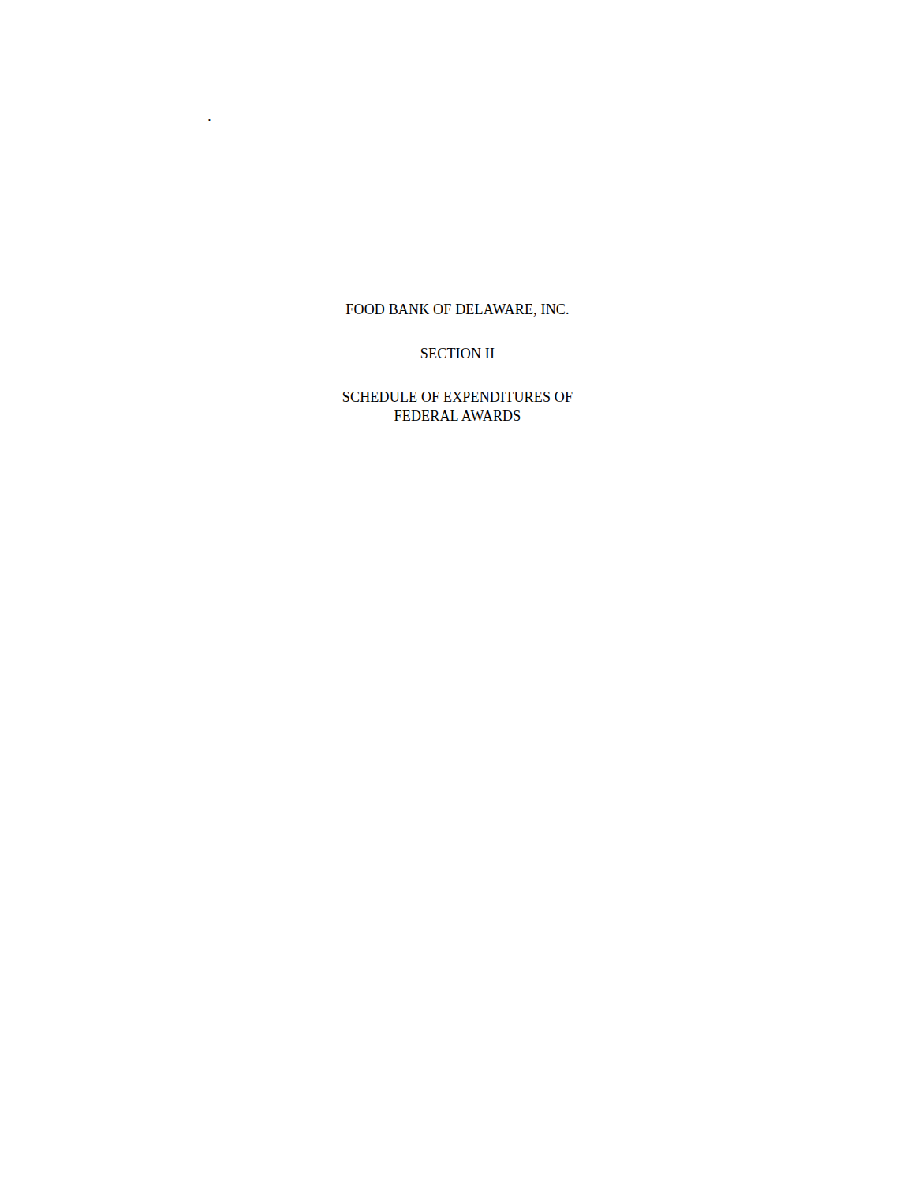.
FOOD BANK OF DELAWARE, INC.
SECTION II
SCHEDULE OF EXPENDITURES OF
FEDERAL AWARDS